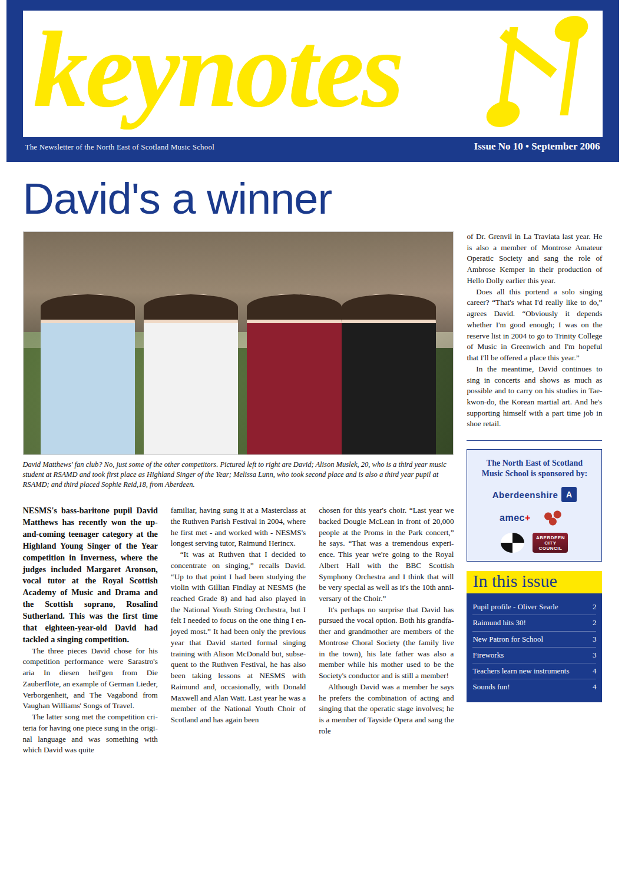keynotes
The Newsletter of the North East of Scotland Music School Issue No 10 • September 2006
David's a winner
David Matthews' fan club? No, just some of the other competitors. Pictured left to right are David; Alison Muslek, 20, who is a third year music student at RSAMD and took first place as Highland Singer of the Year; Melissa Lunn, who took second place and is also a third year pupil at RSAMD; and third placed Sophie Reid,18, from Aberdeen.
NESMS's bass-baritone pupil David Matthews has recently won the up-and-coming teenager category at the Highland Young Singer of the Year competition in Inverness, where the judges included Margaret Aronson, vocal tutor at the Royal Scottish Academy of Music and Drama and the Scottish soprano, Rosalind Sutherland. This was the first time that eighteen-year-old David had tackled a singing competition.
The three pieces David chose for his competition performance were Sarastro's aria In diesen heil'gen from Die Zauberflöte, an example of German Lieder, Verborgenheit, and The Vagabond from Vaughan Williams' Songs of Travel.
The latter song met the competition criteria for having one piece sung in the original language and was something with which David was quite
familiar, having sung it at a Masterclass at the Ruthven Parish Festival in 2004, where he first met - and worked with - NESMS's longest serving tutor, Raimund Herincx.
“It was at Ruthven that I decided to concentrate on singing,” recalls David. “Up to that point I had been studying the violin with Gillian Findlay at NESMS (he reached Grade 8) and had also played in the National Youth String Orchestra, but I felt I needed to focus on the one thing I enjoyed most.” It had been only the previous year that David started formal singing training with Alison McDonald but, subsequent to the Ruthven Festival, he has also been taking lessons at NESMS with Raimund and, occasionally, with Donald Maxwell and Alan Watt. Last year he was a member of the National Youth Choir of Scotland and has again been
chosen for this year's choir. “Last year we backed Dougie McLean in front of 20,000 people at the Proms in the Park concert,” he says. “That was a tremendous experience. This year we're going to the Royal Albert Hall with the BBC Scottish Symphony Orchestra and I think that will be very special as well as it's the 10th anniversary of the Choir.”
It's perhaps no surprise that David has pursued the vocal option. Both his grandfather and grandmother are members of the Montrose Choral Society (the family live in the town), his late father was also a member while his mother used to be the Society's conductor and is still a member!
Although David was a member he says he prefers the combination of acting and singing that the operatic stage involves; he is a member of Tayside Opera and sang the role
of Dr. Grenvil in La Traviata last year. He is also a member of Montrose Amateur Operatic Society and sang the role of Ambrose Kemper in their production of Hello Dolly earlier this year.
Does all this portend a solo singing career? “That's what I'd really like to do,” agrees David. “Obviously it depends whether I'm good enough; I was on the reserve list in 2004 to go to Trinity College of Music in Greenwich and I'm hopeful that I'll be offered a place this year.”
In the meantime, David continues to sing in concerts and shows as much as possible and to carry on his studies in Tae-kwon-do, the Korean martial art. And he's supporting himself with a part time job in shoe retail.
The North East of Scotland
Music School is sponsored by:
Aberdeenshire A
amec+
ABERDEEN
CITY COUNCIL
In this issue
Pupil profile - Oliver Searle 2
Raimund hits 30!2
New Patron for School 3
Fireworks 3
Teachers learn new instruments 4
Sounds fun!4